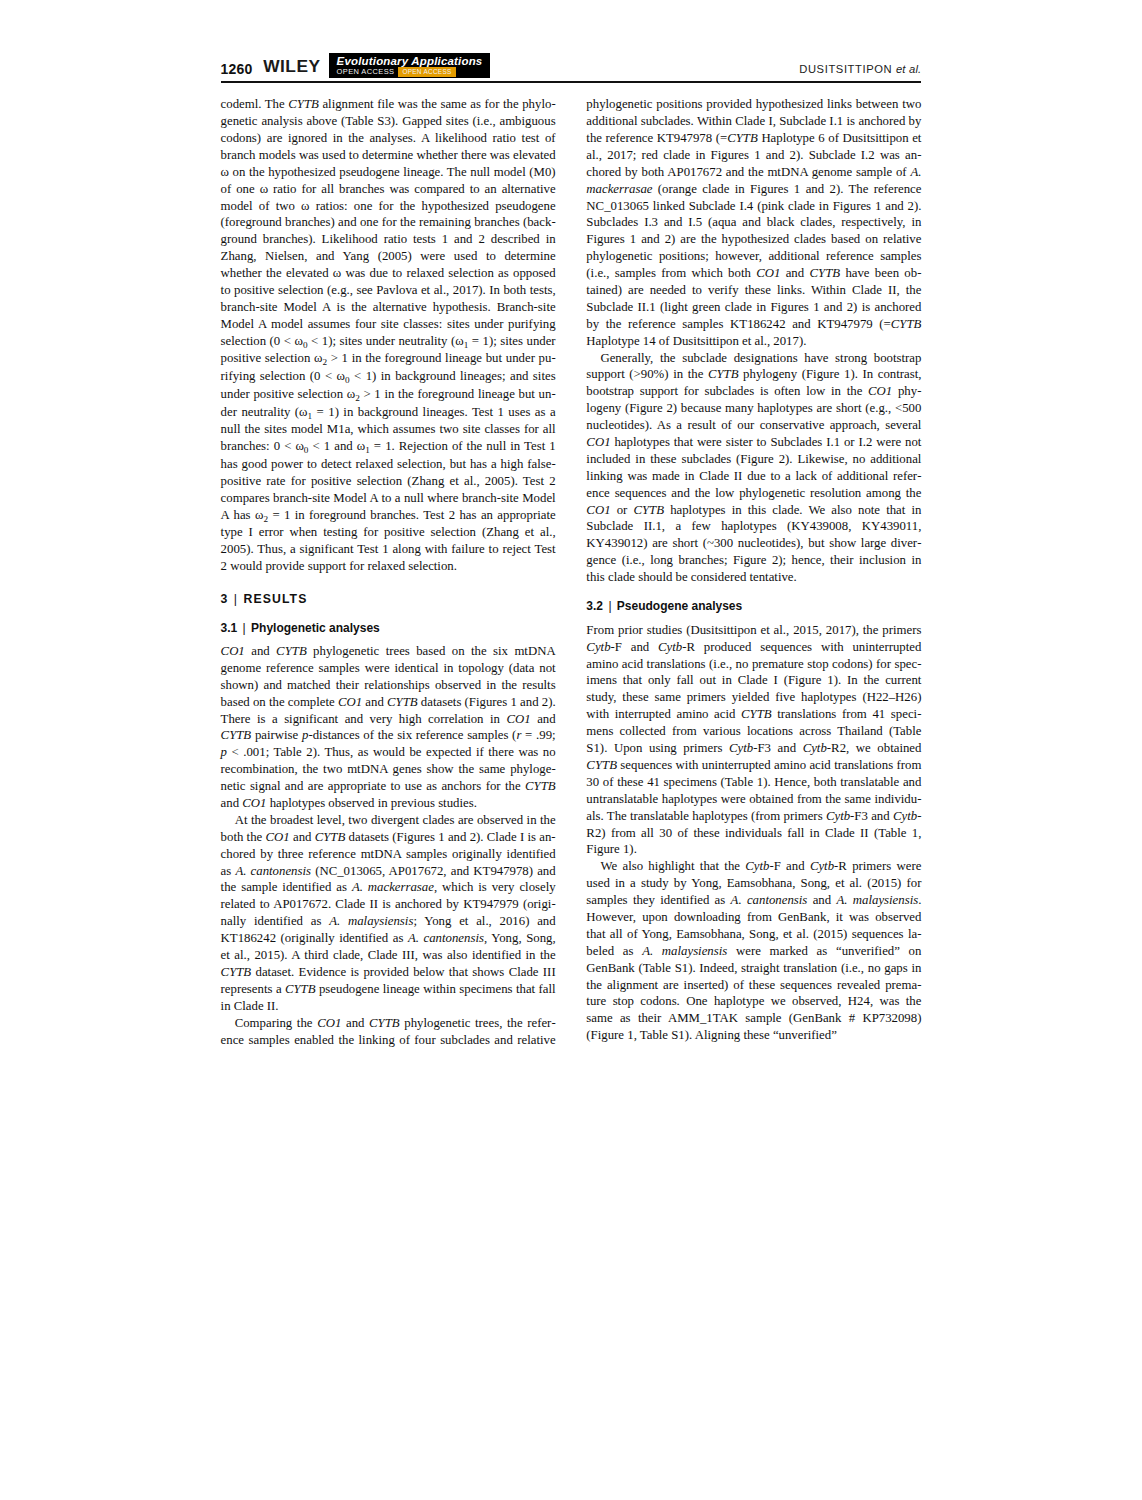1260
WILEY
Evolutionary Applications Open AccessOpen Access
DUSITSITTIPON et al.
codeml. The CYTB alignment file was the same as for the phylogenetic analysis above (Table S3). Gapped sites (i.e., ambiguous codons) are ignored in the analyses. A likelihood ratio test of branch models was used to determine whether there was elevated ω on the hypothesized pseudogene lineage. The null model (M0) of one ω ratio for all branches was compared to an alternative model of two ω ratios: one for the hypothesized pseudogene (foreground branches) and one for the remaining branches (background branches). Likelihood ratio tests 1 and 2 described in Zhang, Nielsen, and Yang (2005) were used to determine whether the elevated ω was due to relaxed selection as opposed to positive selection (e.g., see Pavlova et al., 2017). In both tests, branch-site Model A is the alternative hypothesis. Branch-site Model A model assumes four site classes: sites under purifying selection (0 < ω0 < 1); sites under neutrality (ω1 = 1); sites under positive selection ω2 > 1 in the foreground lineage but under purifying selection (0 < ω0 < 1) in background lineages; and sites under positive selection ω2 > 1 in the foreground lineage but under neutrality (ω1 = 1) in background lineages. Test 1 uses as a null the sites model M1a, which assumes two site classes for all branches: 0 < ω0 < 1 and ω1 = 1. Rejection of the null in Test 1 has good power to detect relaxed selection, but has a high false-positive rate for positive selection (Zhang et al., 2005). Test 2 compares branch-site Model A to a null where branch-site Model A has ω2 = 1 in foreground branches. Test 2 has an appropriate type I error when testing for positive selection (Zhang et al., 2005). Thus, a significant Test 1 along with failure to reject Test 2 would provide support for relaxed selection.
3|RESULTS
3.1|Phylogenetic analyses
CO1 and CYTB phylogenetic trees based on the six mtDNA genome reference samples were identical in topology (data not shown) and matched their relationships observed in the results based on the complete CO1 and CYTB datasets (Figures 1 and 2). There is a significant and very high correlation in CO1 and CYTB pairwise p-distances of the six reference samples (r = .99; p < .001; Table 2). Thus, as would be expected if there was no recombination, the two mtDNA genes show the same phylogenetic signal and are appropriate to use as anchors for the CYTB and CO1 haplotypes observed in previous studies.
At the broadest level, two divergent clades are observed in the both the CO1 and CYTB datasets (Figures 1 and 2). Clade I is anchored by three reference mtDNA samples originally identified as A. cantonensis (NC_013065, AP017672, and KT947978) and the sample identified as A. mackerrasae, which is very closely related to AP017672. Clade II is anchored by KT947979 (originally identified as A. malaysiensis; Yong et al., 2016) and KT186242 (originally identified as A. cantonensis, Yong, Song, et al., 2015). A third clade, Clade III, was also identified in the CYTB dataset. Evidence is provided below that shows Clade III represents a CYTB pseudogene lineage within specimens that fall in Clade II.
Comparing the CO1 and CYTB phylogenetic trees, the reference samples enabled the linking of four subclades and relative phylogenetic positions provided hypothesized links between two additional subclades. Within Clade I, Subclade I.1 is anchored by the reference KT947978 (=CYTB Haplotype 6 of Dusitsittipon et al., 2017; red clade in Figures 1 and 2). Subclade I.2 was anchored by both AP017672 and the mtDNA genome sample of A. mackerrasae (orange clade in Figures 1 and 2). The reference NC_013065 linked Subclade I.4 (pink clade in Figures 1 and 2). Subclades I.3 and I.5 (aqua and black clades, respectively, in Figures 1 and 2) are the hypothesized clades based on relative phylogenetic positions; however, additional reference samples (i.e., samples from which both CO1 and CYTB have been obtained) are needed to verify these links. Within Clade II, the Subclade II.1 (light green clade in Figures 1 and 2) is anchored by the reference samples KT186242 and KT947979 (=CYTB Haplotype 14 of Dusitsittipon et al., 2017).
Generally, the subclade designations have strong bootstrap support (>90%) in the CYTB phylogeny (Figure 1). In contrast, bootstrap support for subclades is often low in the CO1 phylogeny (Figure 2) because many haplotypes are short (e.g., <500 nucleotides). As a result of our conservative approach, several CO1 haplotypes that were sister to Subclades I.1 or I.2 were not included in these subclades (Figure 2). Likewise, no additional linking was made in Clade II due to a lack of additional reference sequences and the low phylogenetic resolution among the CO1 or CYTB haplotypes in this clade. We also note that in Subclade II.1, a few haplotypes (KY439008, KY439011, KY439012) are short (~300 nucleotides), but show large divergence (i.e., long branches; Figure 2); hence, their inclusion in this clade should be considered tentative.
3.2|Pseudogene analyses
From prior studies (Dusitsittipon et al., 2015, 2017), the primers Cytb-F and Cytb-R produced sequences with uninterrupted amino acid translations (i.e., no premature stop codons) for specimens that only fall out in Clade I (Figure 1). In the current study, these same primers yielded five haplotypes (H22–H26) with interrupted amino acid CYTB translations from 41 specimens collected from various locations across Thailand (Table S1). Upon using primers Cytb-F3 and Cytb-R2, we obtained CYTB sequences with uninterrupted amino acid translations from 30 of these 41 specimens (Table 1). Hence, both translatable and untranslatable haplotypes were obtained from the same individuals. The translatable haplotypes (from primers Cytb-F3 and Cytb-R2) from all 30 of these individuals fall in Clade II (Table 1, Figure 1).
We also highlight that the Cytb-F and Cytb-R primers were used in a study by Yong, Eamsobhana, Song, et al. (2015) for samples they identified as A. cantonensis and A. malaysiensis. However, upon downloading from GenBank, it was observed that all of Yong, Eamsobhana, Song, et al. (2015) sequences labeled as A. malaysiensis were marked as “unverified” on GenBank (Table S1). Indeed, straight translation (i.e., no gaps in the alignment are inserted) of these sequences revealed premature stop codons. One haplotype we observed, H24, was the same as their AMM_1TAK sample (GenBank # KP732098) (Figure 1, Table S1). Aligning these “unverified”